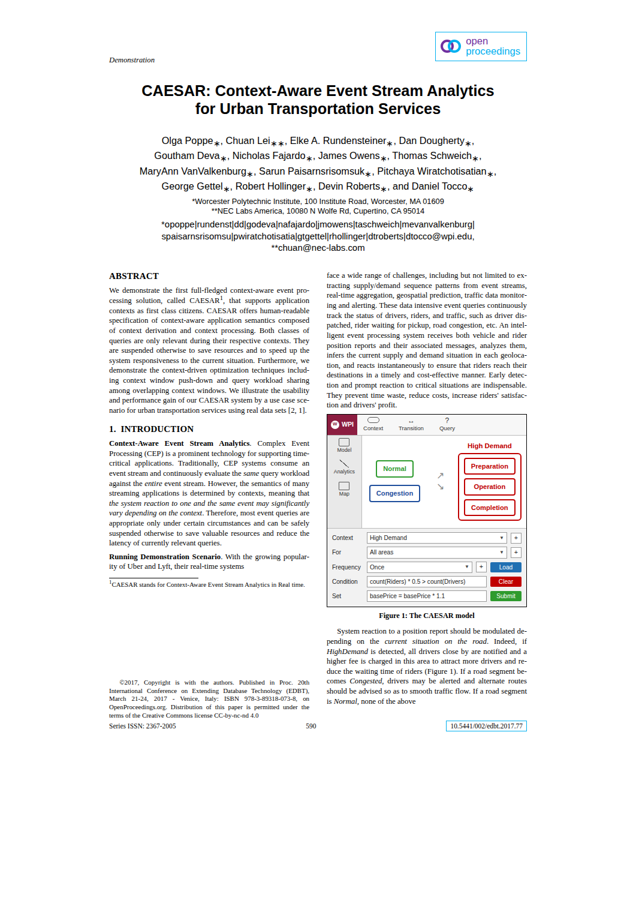Demonstration
open
proceedings
CAESAR: Context-Aware Event Stream Analytics
for Urban Transportation Services
Olga Poppe∗, Chuan Lei∗∗, Elke A. Rundensteiner∗, Dan Dougherty∗,
Goutham Deva∗, Nicholas Fajardo∗, James Owens∗, Thomas Schweich∗,
MaryAnn VanValkenburg∗, Sarun Paisarnsrisomsuk∗, Pitchaya Wiratchotisatian∗,
George Gettel∗, Robert Hollinger∗, Devin Roberts∗, and Daniel Tocco∗
*Worcester Polytechnic Institute, 100 Institute Road, Worcester, MA 01609
**NEC Labs America, 10080 N Wolfe Rd, Cupertino, CA 95014
*opoppe|rundenst|dd|godeva|nafajardo|jmowens|taschweich|mevanvalkenburg|
spaisarnsrisomsu|pwiratchotisatia|gtgettel|rhollinger|dtroberts|dtocco@wpi.edu,
**chuan@nec-labs.com
ABSTRACT
We demonstrate the first full-fledged context-aware event processing solution, called CAESAR1, that supports application contexts as first class citizens. CAESAR offers human-readable specification of context-aware application semantics composed of context derivation and context processing. Both classes of queries are only relevant during their respective contexts. They are suspended otherwise to save resources and to speed up the system responsiveness to the current situation. Furthermore, we demonstrate the context-driven optimization techniques including context window push-down and query workload sharing among overlapping context windows. We illustrate the usability and performance gain of our CAESAR system by a use case scenario for urban transportation services using real data sets [2, 1].
1. INTRODUCTION
Context-Aware Event Stream Analytics. Complex Event Processing (CEP) is a prominent technology for supporting time-critical applications. Traditionally, CEP systems consume an event stream and continuously evaluate the same query workload against the entire event stream. However, the semantics of many streaming applications is determined by contexts, meaning that the system reaction to one and the same event may significantly vary depending on the context. Therefore, most event queries are appropriate only under certain circumstances and can be safely suspended otherwise to save valuable resources and reduce the latency of currently relevant queries.
Running Demonstration Scenario. With the growing popularity of Uber and Lyft, their real-time systems
1CAESAR stands for Context-Aware Event Stream Analytics in Real time.
©2017, Copyright is with the authors. Published in Proc. 20th International Conference on Extending Database Technology (EDBT), March 21-24, 2017 - Venice, Italy: ISBN 978-3-89318-073-8, on OpenProceedings.org. Distribution of this paper is permitted under the terms of the Creative Commons license CC-by-nc-nd 4.0
face a wide range of challenges, including but not limited to extracting supply/demand sequence patterns from event streams, real-time aggregation, geospatial prediction, traffic data monitoring and alerting. These data intensive event queries continuously track the status of drivers, riders, and traffic, such as driver dispatched, rider waiting for pickup, road congestion, etc. An intelligent event processing system receives both vehicle and rider position reports and their associated messages, analyzes them, infers the current supply and demand situation in each geolocation, and reacts instantaneously to ensure that riders reach their destinations in a timely and cost-effective manner. Early detection and prompt reaction to critical situations are indispensable. They prevent time waste, reduce costs, increase riders' satisfaction and drivers' profit.
WWPI
Context
↔
Transition
?
Query
Model
Analytics
Map
Normal
Congestion
↗
↘
High Demand
Preparation
Operation
Completion
Context
High Demand▼
+
For
All areas▼
+
Frequency
Once▼
+
Load
Condition
count(Riders) * 0.5 > count(Drivers)
Clear
Set
basePrice = basePrice * 1.1
Submit
Figure 1: The CAESAR model
System reaction to a position report should be modulated depending on the current situation on the road. Indeed, if HighDemand is detected, all drivers close by are notified and a higher fee is charged in this area to attract more drivers and reduce the waiting time of riders (Figure 1). If a road segment becomes Congested, drivers may be alerted and alternate routes should be advised so as to smooth traffic flow. If a road segment is Normal, none of the above
Series ISSN: 2367-2005
590
10.5441/002/edbt.2017.77